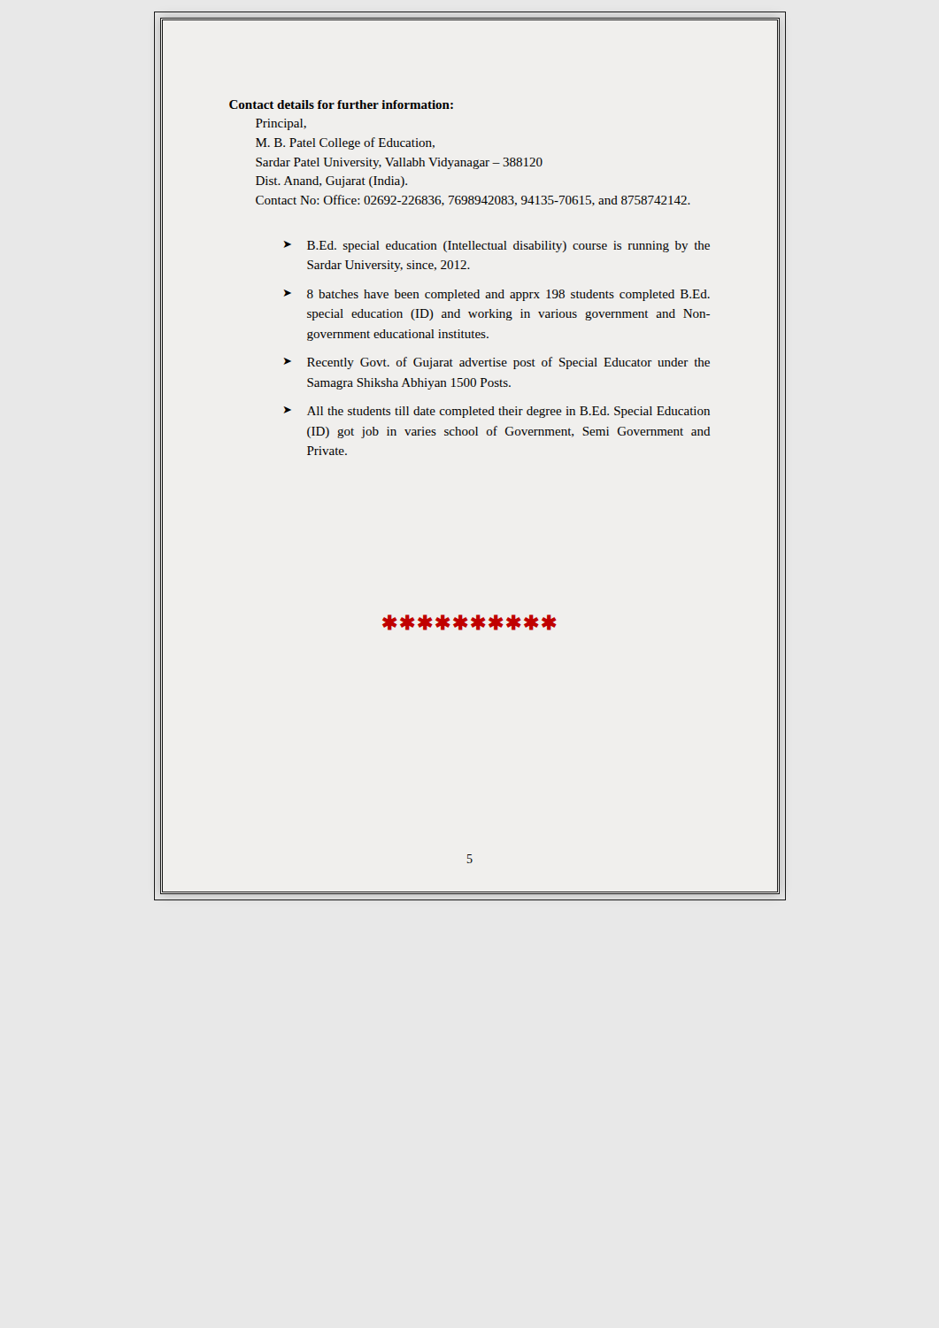Contact details for further information:
Principal,
M. B. Patel College of Education,
Sardar Patel University, Vallabh Vidyanagar – 388120
Dist. Anand, Gujarat (India).
Contact No: Office: 02692-226836, 7698942083, 94135-70615, and 8758742142.
B.Ed. special education (Intellectual disability) course is running by the Sardar University, since, 2012.
8 batches have been completed and apprx 198 students completed B.Ed. special education (ID) and working in various government and Non-government educational institutes.
Recently Govt. of Gujarat advertise post of Special Educator under the Samagra Shiksha Abhiyan 1500 Posts.
All the students till date completed their degree in B.Ed. Special Education (ID) got job in varies school of Government, Semi Government and Private.
✱✱✱✱✱✱✱✱✱✱
5